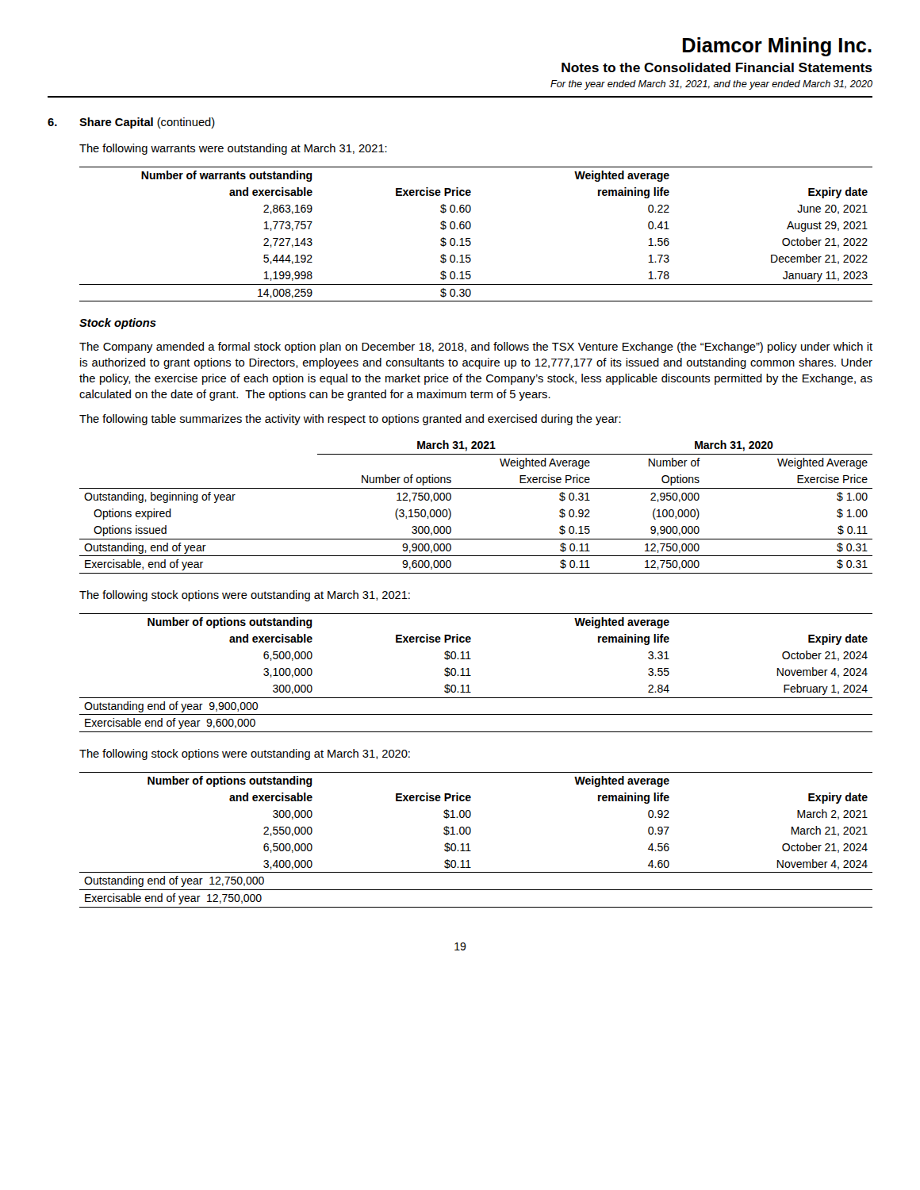Diamcor Mining Inc.
Notes to the Consolidated Financial Statements
For the year ended March 31, 2021, and the year ended March 31, 2020
6. Share Capital (continued)
The following warrants were outstanding at March 31, 2021:
| Number of warrants outstanding | | Weighted average | |
| --- | --- | --- | --- |
| and exercisable | Exercise Price | remaining life | Expiry date |
| 2,863,169 | $ 0.60 | 0.22 | June 20, 2021 |
| 1,773,757 | $ 0.60 | 0.41 | August 29, 2021 |
| 2,727,143 | $ 0.15 | 1.56 | October 21, 2022 |
| 5,444,192 | $ 0.15 | 1.73 | December 21, 2022 |
| 1,199,998 | $ 0.15 | 1.78 | January 11, 2023 |
| 14,008,259 | $ 0.30 | | |
Stock options
The Company amended a formal stock option plan on December 18, 2018, and follows the TSX Venture Exchange (the “Exchange”) policy under which it is authorized to grant options to Directors, employees and consultants to acquire up to 12,777,177 of its issued and outstanding common shares. Under the policy, the exercise price of each option is equal to the market price of the Company’s stock, less applicable discounts permitted by the Exchange, as calculated on the date of grant. The options can be granted for a maximum term of 5 years.
The following table summarizes the activity with respect to options granted and exercised during the year:
| | March 31, 2021 | March 31, 2020 |
| | | Weighted Average | Number of | Weighted Average |
| | Number of options | Exercise Price | Options | Exercise Price |
| Outstanding, beginning of year | 12,750,000 | $ 0.31 | 2,950,000 | $ 1.00 |
| Options expired | (3,150,000) | $ 0.92 | (100,000) | $ 1.00 |
| Options issued | 300,000 | $ 0.15 | 9,900,000 | $ 0.11 |
| Outstanding, end of year | 9,900,000 | $ 0.11 | 12,750,000 | $ 0.31 |
| Exercisable, end of year | 9,600,000 | $ 0.11 | 12,750,000 | $ 0.31 |
The following stock options were outstanding at March 31, 2021:
| Number of options outstanding | | Weighted average | |
| --- | --- | --- | --- |
| and exercisable | Exercise Price | remaining life | Expiry date |
| 6,500,000 | $0.11 | 3.31 | October 21, 2024 |
| 3,100,000 | $0.11 | 3.55 | November 4, 2024 |
| 300,000 | $0.11 | 2.84 | February 1, 2024 |
| Outstanding end of year 9,900,000 | | | |
| Exercisable end of year 9,600,000 | | | |
The following stock options were outstanding at March 31, 2020:
| Number of options outstanding | | Weighted average | |
| --- | --- | --- | --- |
| and exercisable | Exercise Price | remaining life | Expiry date |
| 300,000 | $1.00 | 0.92 | March 2, 2021 |
| 2,550,000 | $1.00 | 0.97 | March 21, 2021 |
| 6,500,000 | $0.11 | 4.56 | October 21, 2024 |
| 3,400,000 | $0.11 | 4.60 | November 4, 2024 |
| Outstanding end of year 12,750,000 | | | |
| Exercisable end of year 12,750,000 | | | |
19